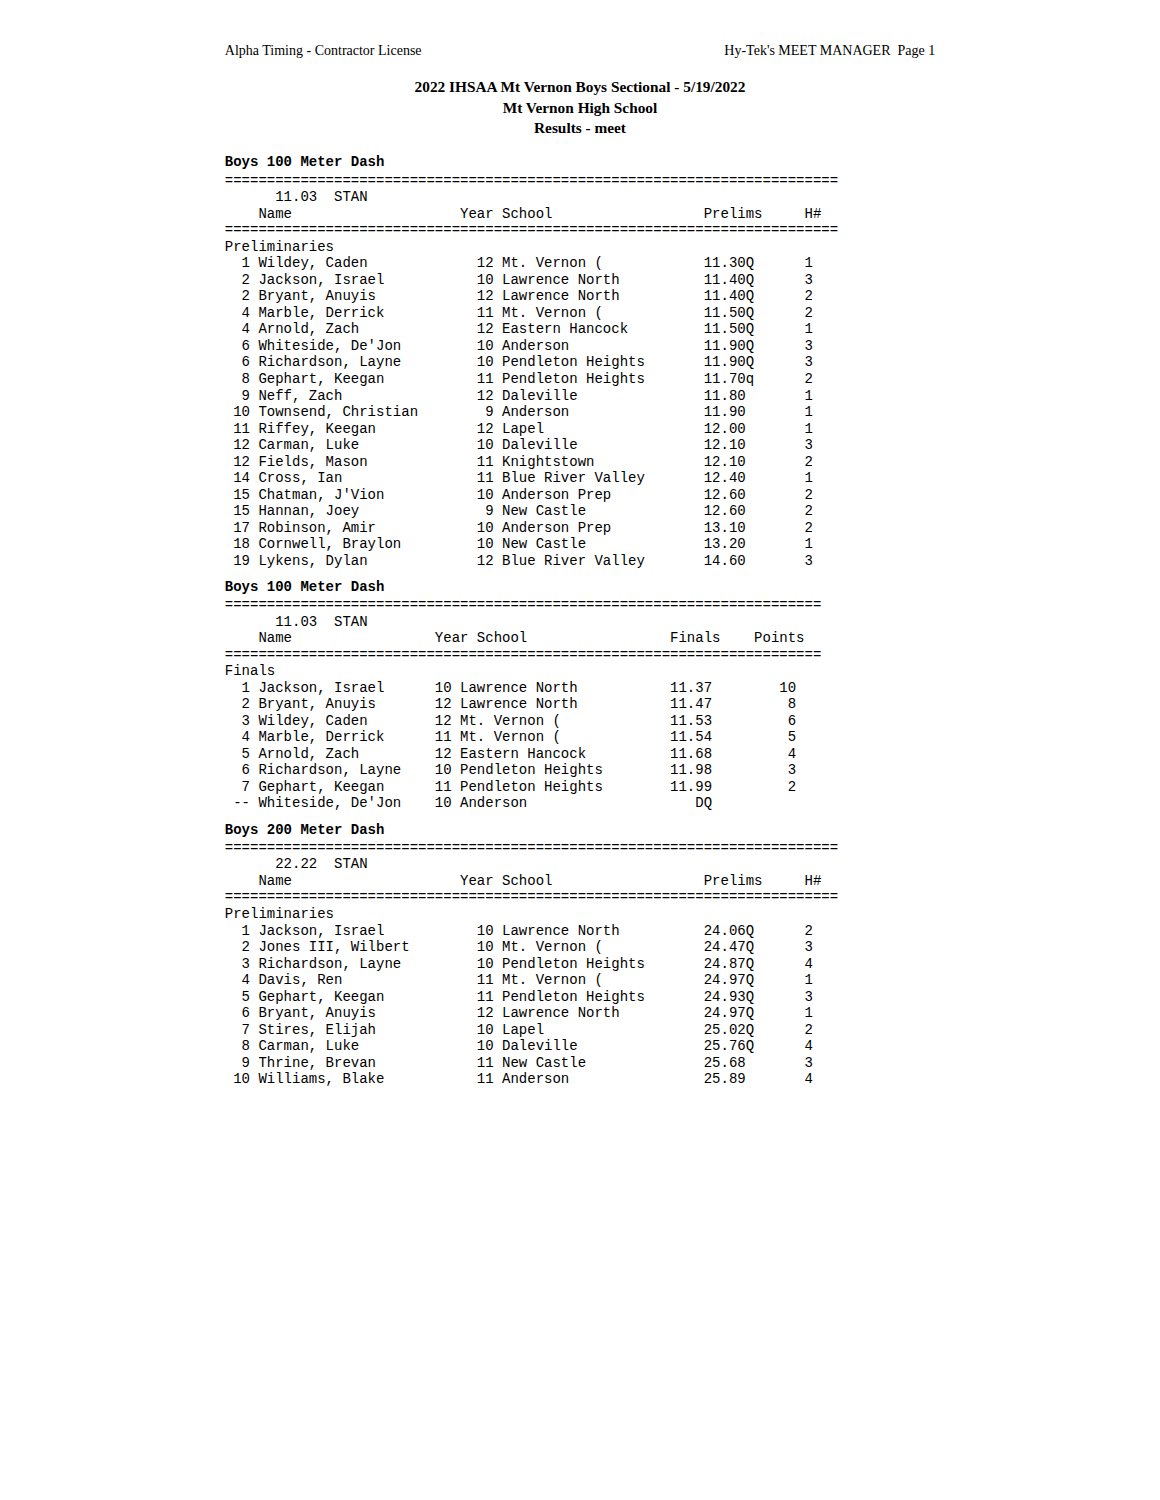Alpha Timing - Contractor License Hy-Tek's MEET MANAGER Page 1
2022 IHSAA Mt Vernon Boys Sectional - 5/19/2022
Mt Vernon High School
Results - meet
Boys 100 Meter Dash
=========================================================================
      11.03  STAN
    Name                    Year School                  Prelims     H#
=========================================================================
Preliminaries
  1 Wildey, Caden             12 Mt. Vernon (            11.30Q      1
  2 Jackson, Israel           10 Lawrence North          11.40Q      3
  2 Bryant, Anuyis            12 Lawrence North          11.40Q      2
  4 Marble, Derrick           11 Mt. Vernon (            11.50Q      2
  4 Arnold, Zach              12 Eastern Hancock         11.50Q      1
  6 Whiteside, De'Jon         10 Anderson                11.90Q      3
  6 Richardson, Layne         10 Pendleton Heights       11.90Q      3
  8 Gephart, Keegan           11 Pendleton Heights       11.70q      2
  9 Neff, Zach                12 Daleville               11.80       1
 10 Townsend, Christian        9 Anderson                11.90       1
 11 Riffey, Keegan            12 Lapel                   12.00       1
 12 Carman, Luke              10 Daleville               12.10       3
 12 Fields, Mason             11 Knightstown             12.10       2
 14 Cross, Ian                11 Blue River Valley       12.40       1
 15 Chatman, J'Vion           10 Anderson Prep           12.60       2
 15 Hannan, Joey               9 New Castle              12.60       2
 17 Robinson, Amir            10 Anderson Prep           13.10       2
 18 Cornwell, Braylon         10 New Castle              13.20       1
 19 Lykens, Dylan             12 Blue River Valley       14.60       3
Boys 100 Meter Dash
=======================================================================
      11.03  STAN
    Name                 Year School                 Finals    Points
=======================================================================
Finals
  1 Jackson, Israel      10 Lawrence North           11.37        10
  2 Bryant, Anuyis       12 Lawrence North           11.47         8
  3 Wildey, Caden        12 Mt. Vernon (             11.53         6
  4 Marble, Derrick      11 Mt. Vernon (             11.54         5
  5 Arnold, Zach         12 Eastern Hancock          11.68         4
  6 Richardson, Layne    10 Pendleton Heights        11.98         3
  7 Gephart, Keegan      11 Pendleton Heights        11.99         2
 -- Whiteside, De'Jon    10 Anderson                    DQ
Boys 200 Meter Dash
=========================================================================
      22.22  STAN
    Name                    Year School                  Prelims     H#
=========================================================================
Preliminaries
  1 Jackson, Israel           10 Lawrence North          24.06Q      2
  2 Jones III, Wilbert        10 Mt. Vernon (            24.47Q      3
  3 Richardson, Layne         10 Pendleton Heights       24.87Q      4
  4 Davis, Ren                11 Mt. Vernon (            24.97Q      1
  5 Gephart, Keegan           11 Pendleton Heights       24.93Q      3
  6 Bryant, Anuyis            12 Lawrence North          24.97Q      1
  7 Stires, Elijah            10 Lapel                   25.02Q      2
  8 Carman, Luke              10 Daleville               25.76Q      4
  9 Thrine, Brevan            11 New Castle              25.68       3
 10 Williams, Blake           11 Anderson                25.89       4